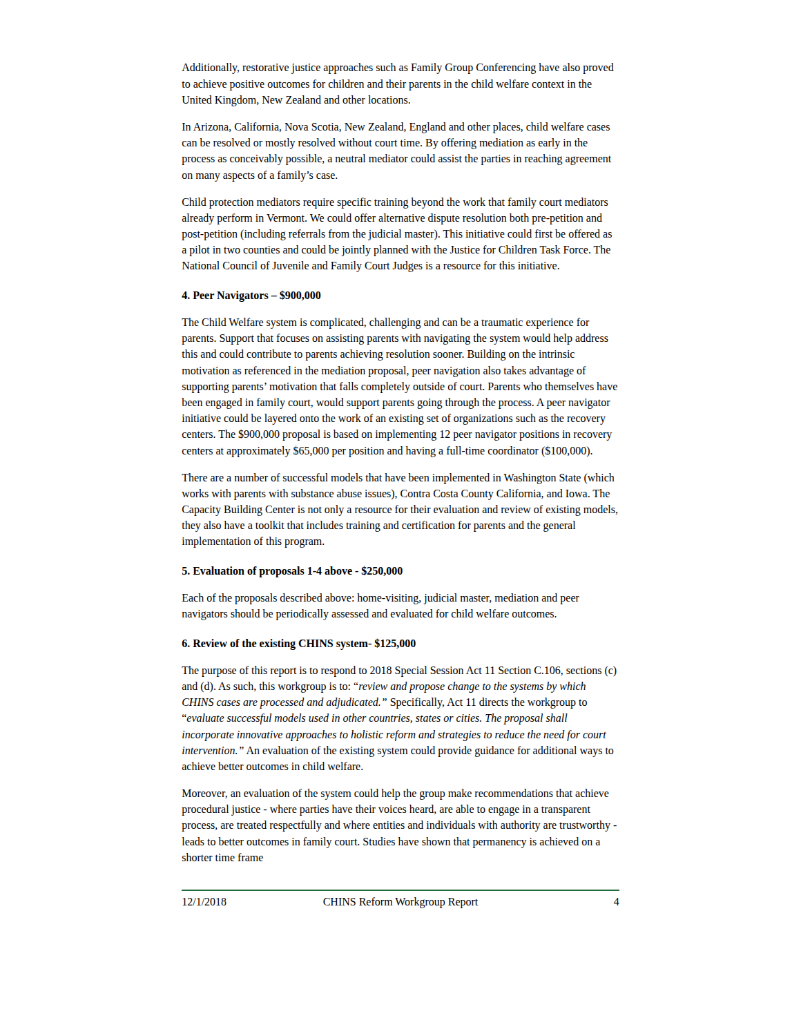Additionally, restorative justice approaches such as Family Group Conferencing have also proved to achieve positive outcomes for children and their parents in the child welfare context in the United Kingdom, New Zealand and other locations.
In Arizona, California, Nova Scotia, New Zealand, England and other places, child welfare cases can be resolved or mostly resolved without court time. By offering mediation as early in the process as conceivably possible, a neutral mediator could assist the parties in reaching agreement on many aspects of a family’s case.
Child protection mediators require specific training beyond the work that family court mediators already perform in Vermont. We could offer alternative dispute resolution both pre-petition and post-petition (including referrals from the judicial master). This initiative could first be offered as a pilot in two counties and could be jointly planned with the Justice for Children Task Force. The National Council of Juvenile and Family Court Judges is a resource for this initiative.
4. Peer Navigators – $900,000
The Child Welfare system is complicated, challenging and can be a traumatic experience for parents. Support that focuses on assisting parents with navigating the system would help address this and could contribute to parents achieving resolution sooner. Building on the intrinsic motivation as referenced in the mediation proposal, peer navigation also takes advantage of supporting parents’ motivation that falls completely outside of court. Parents who themselves have been engaged in family court, would support parents going through the process. A peer navigator initiative could be layered onto the work of an existing set of organizations such as the recovery centers. The $900,000 proposal is based on implementing 12 peer navigator positions in recovery centers at approximately $65,000 per position and having a full-time coordinator ($100,000).
There are a number of successful models that have been implemented in Washington State (which works with parents with substance abuse issues), Contra Costa County California, and Iowa. The Capacity Building Center is not only a resource for their evaluation and review of existing models, they also have a toolkit that includes training and certification for parents and the general implementation of this program.
5. Evaluation of proposals 1-4 above - $250,000
Each of the proposals described above: home-visiting, judicial master, mediation and peer navigators should be periodically assessed and evaluated for child welfare outcomes.
6. Review of the existing CHINS system- $125,000
The purpose of this report is to respond to 2018 Special Session Act 11 Section C.106, sections (c) and (d). As such, this workgroup is to: “review and propose change to the systems by which CHINS cases are processed and adjudicated.” Specifically, Act 11 directs the workgroup to “evaluate successful models used in other countries, states or cities. The proposal shall incorporate innovative approaches to holistic reform and strategies to reduce the need for court intervention.” An evaluation of the existing system could provide guidance for additional ways to achieve better outcomes in child welfare.
Moreover, an evaluation of the system could help the group make recommendations that achieve procedural justice - where parties have their voices heard, are able to engage in a transparent process, are treated respectfully and where entities and individuals with authority are trustworthy - leads to better outcomes in family court. Studies have shown that permanency is achieved on a shorter time frame
12/1/2018
CHINS Reform Workgroup Report
4